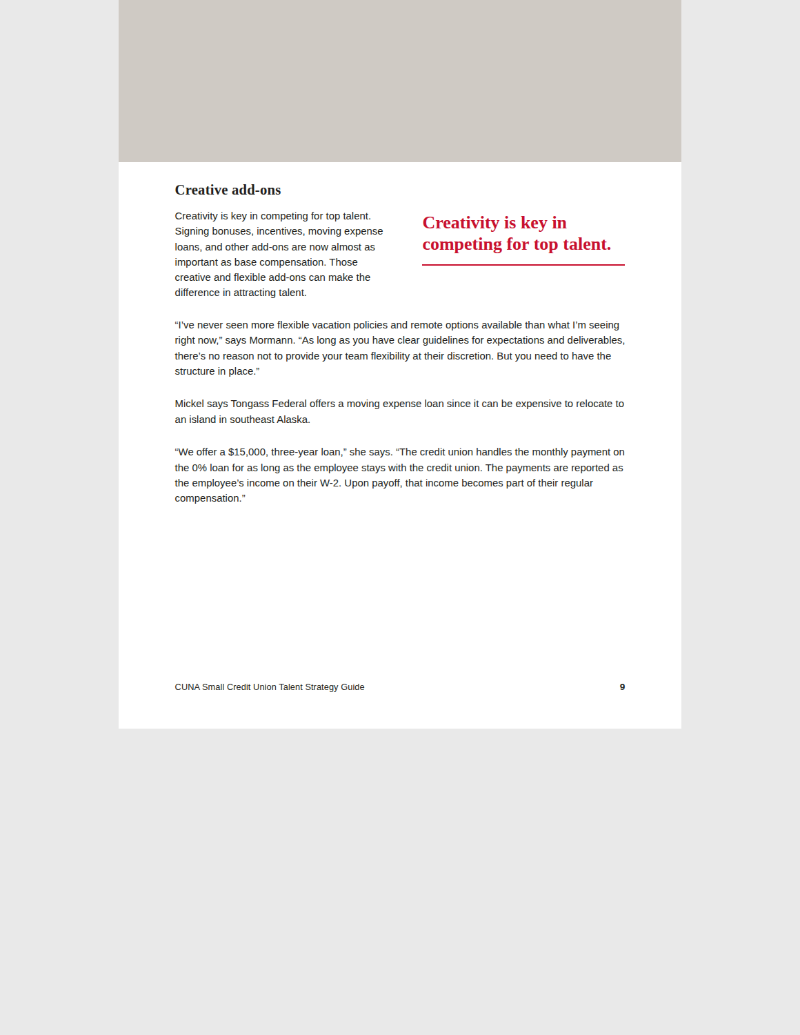Creative add-ons
Creativity is key in competing for top talent. Signing bonuses, incentives, moving expense loans, and other add-ons are now almost as important as base compensation. Those creative and flexible add-ons can make the difference in attracting talent.
Creativity is key in competing for top talent.
“I’ve never seen more flexible vacation policies and remote options available than what I’m seeing right now,” says Mormann. “As long as you have clear guidelines for expectations and deliverables, there’s no reason not to provide your team flexibility at their discretion. But you need to have the structure in place.”
Mickel says Tongass Federal offers a moving expense loan since it can be expensive to relocate to an island in southeast Alaska.
“We offer a $15,000, three-year loan,” she says. “The credit union handles the monthly payment on the 0% loan for as long as the employee stays with the credit union. The payments are reported as the employee’s income on their W-2. Upon payoff, that income becomes part of their regular compensation.”
CUNA Small Credit Union Talent Strategy Guide 9